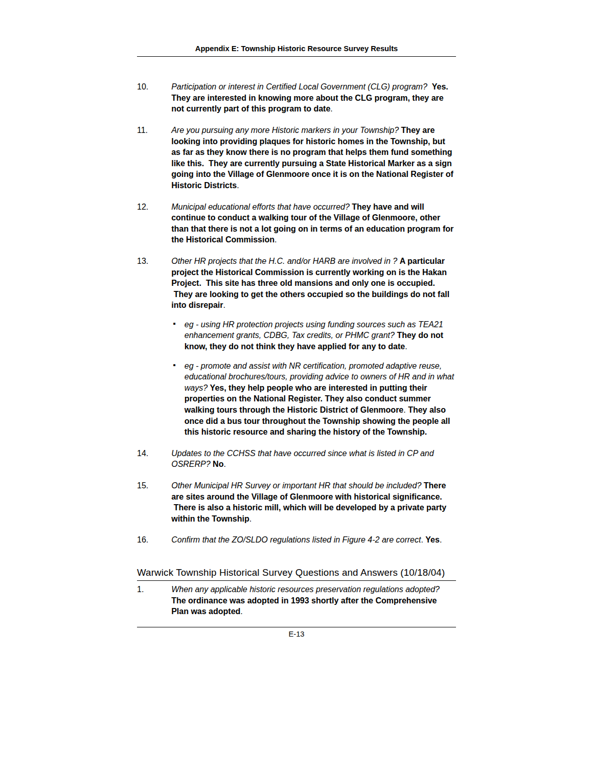Appendix E: Township Historic Resource Survey Results
10. Participation or interest in Certified Local Government (CLG) program? Yes. They are interested in knowing more about the CLG program, they are not currently part of this program to date.
11. Are you pursuing any more Historic markers in your Township? They are looking into providing plaques for historic homes in the Township, but as far as they know there is no program that helps them fund something like this. They are currently pursuing a State Historical Marker as a sign going into the Village of Glenmoore once it is on the National Register of Historic Districts.
12. Municipal educational efforts that have occurred? They have and will continue to conduct a walking tour of the Village of Glenmoore, other than that there is not a lot going on in terms of an education program for the Historical Commission.
13. Other HR projects that the H.C. and/or HARB are involved in ? A particular project the Historical Commission is currently working on is the Hakan Project. This site has three old mansions and only one is occupied. They are looking to get the others occupied so the buildings do not fall into disrepair.
eg - using HR protection projects using funding sources such as TEA21 enhancement grants, CDBG, Tax credits, or PHMC grant? They do not know, they do not think they have applied for any to date.
eg - promote and assist with NR certification, promoted adaptive reuse, educational brochures/tours, providing advice to owners of HR and in what ways? Yes, they help people who are interested in putting their properties on the National Register. They also conduct summer walking tours through the Historic District of Glenmoore. They also once did a bus tour throughout the Township showing the people all this historic resource and sharing the history of the Township.
14. Updates to the CCHSS that have occurred since what is listed in CP and OSRERP? No.
15. Other Municipal HR Survey or important HR that should be included? There are sites around the Village of Glenmoore with historical significance. There is also a historic mill, which will be developed by a private party within the Township.
16. Confirm that the ZO/SLDO regulations listed in Figure 4-2 are correct. Yes.
Warwick Township Historical Survey Questions and Answers (10/18/04)
1. When any applicable historic resources preservation regulations adopted? The ordinance was adopted in 1993 shortly after the Comprehensive Plan was adopted.
E-13